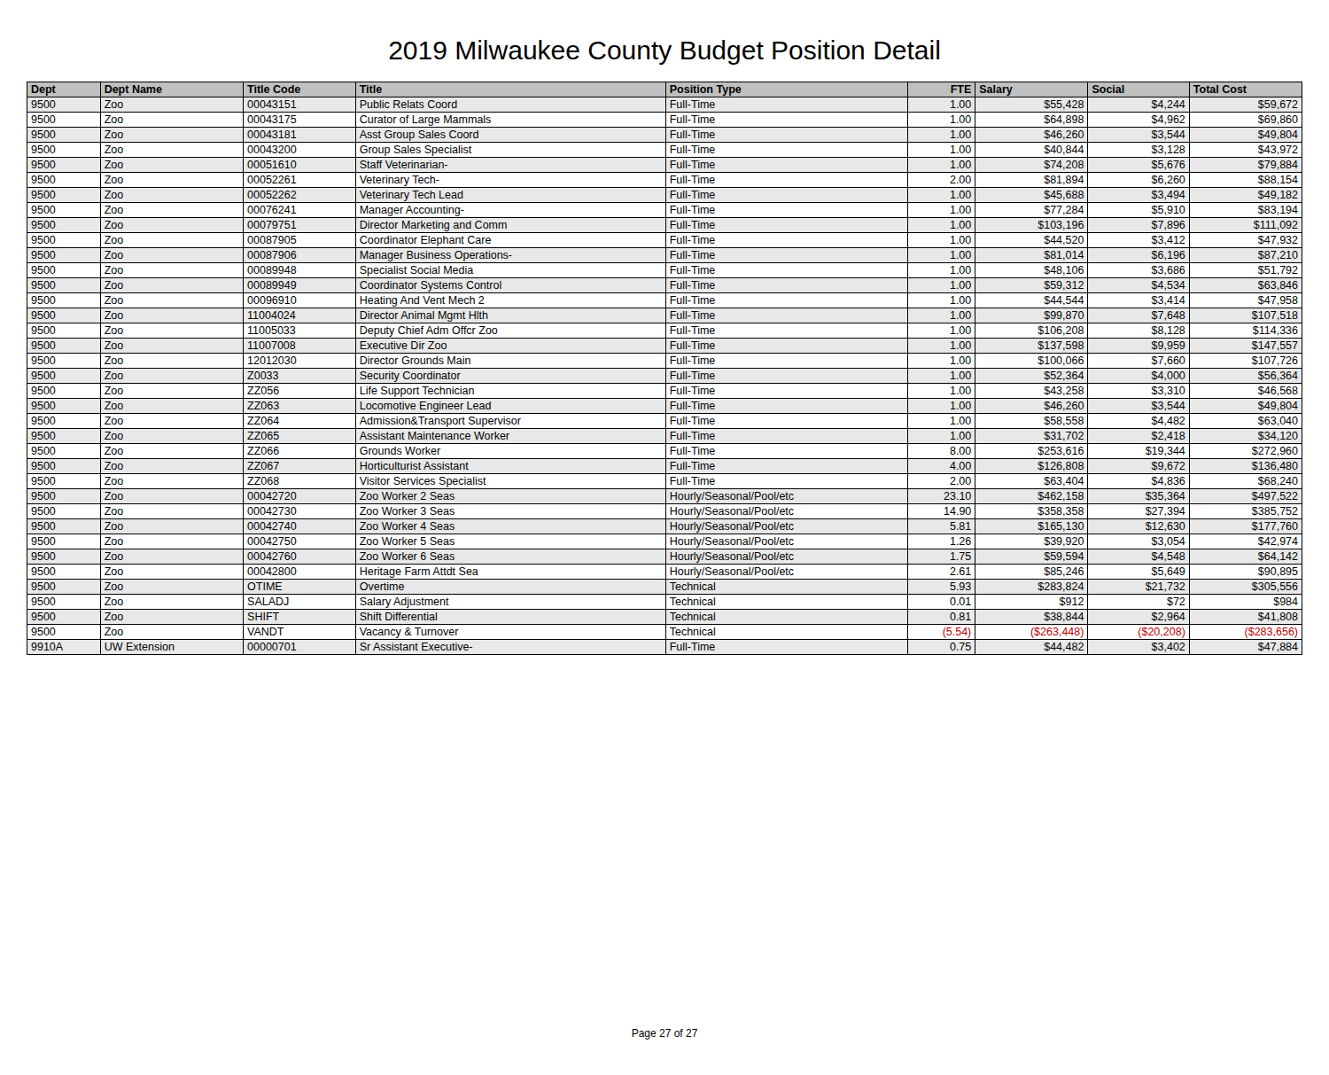2019 Milwaukee County Budget Position Detail
| Dept | Dept Name | Title Code | Title | Position Type | FTE | Salary | Social | Total Cost |
| --- | --- | --- | --- | --- | --- | --- | --- | --- |
| 9500 | Zoo | 00043151 | Public Relats Coord | Full-Time | 1.00 | $55,428 | $4,244 | $59,672 |
| 9500 | Zoo | 00043175 | Curator of Large Mammals | Full-Time | 1.00 | $64,898 | $4,962 | $69,860 |
| 9500 | Zoo | 00043181 | Asst Group Sales Coord | Full-Time | 1.00 | $46,260 | $3,544 | $49,804 |
| 9500 | Zoo | 00043200 | Group Sales Specialist | Full-Time | 1.00 | $40,844 | $3,128 | $43,972 |
| 9500 | Zoo | 00051610 | Staff Veterinarian- | Full-Time | 1.00 | $74,208 | $5,676 | $79,884 |
| 9500 | Zoo | 00052261 | Veterinary Tech- | Full-Time | 2.00 | $81,894 | $6,260 | $88,154 |
| 9500 | Zoo | 00052262 | Veterinary Tech Lead | Full-Time | 1.00 | $45,688 | $3,494 | $49,182 |
| 9500 | Zoo | 00076241 | Manager Accounting- | Full-Time | 1.00 | $77,284 | $5,910 | $83,194 |
| 9500 | Zoo | 00079751 | Director Marketing and Comm | Full-Time | 1.00 | $103,196 | $7,896 | $111,092 |
| 9500 | Zoo | 00087905 | Coordinator Elephant Care | Full-Time | 1.00 | $44,520 | $3,412 | $47,932 |
| 9500 | Zoo | 00087906 | Manager Business Operations- | Full-Time | 1.00 | $81,014 | $6,196 | $87,210 |
| 9500 | Zoo | 00089948 | Specialist Social Media | Full-Time | 1.00 | $48,106 | $3,686 | $51,792 |
| 9500 | Zoo | 00089949 | Coordinator Systems Control | Full-Time | 1.00 | $59,312 | $4,534 | $63,846 |
| 9500 | Zoo | 00096910 | Heating And Vent Mech 2 | Full-Time | 1.00 | $44,544 | $3,414 | $47,958 |
| 9500 | Zoo | 11004024 | Director Animal Mgmt Hlth | Full-Time | 1.00 | $99,870 | $7,648 | $107,518 |
| 9500 | Zoo | 11005033 | Deputy Chief Adm Offcr Zoo | Full-Time | 1.00 | $106,208 | $8,128 | $114,336 |
| 9500 | Zoo | 11007008 | Executive Dir Zoo | Full-Time | 1.00 | $137,598 | $9,959 | $147,557 |
| 9500 | Zoo | 12012030 | Director Grounds Main | Full-Time | 1.00 | $100,066 | $7,660 | $107,726 |
| 9500 | Zoo | Z0033 | Security Coordinator | Full-Time | 1.00 | $52,364 | $4,000 | $56,364 |
| 9500 | Zoo | ZZ056 | Life Support Technician | Full-Time | 1.00 | $43,258 | $3,310 | $46,568 |
| 9500 | Zoo | ZZ063 | Locomotive Engineer Lead | Full-Time | 1.00 | $46,260 | $3,544 | $49,804 |
| 9500 | Zoo | ZZ064 | Admission&Transport Supervisor | Full-Time | 1.00 | $58,558 | $4,482 | $63,040 |
| 9500 | Zoo | ZZ065 | Assistant Maintenance Worker | Full-Time | 1.00 | $31,702 | $2,418 | $34,120 |
| 9500 | Zoo | ZZ066 | Grounds Worker | Full-Time | 8.00 | $253,616 | $19,344 | $272,960 |
| 9500 | Zoo | ZZ067 | Horticulturist Assistant | Full-Time | 4.00 | $126,808 | $9,672 | $136,480 |
| 9500 | Zoo | ZZ068 | Visitor Services Specialist | Full-Time | 2.00 | $63,404 | $4,836 | $68,240 |
| 9500 | Zoo | 00042720 | Zoo Worker 2 Seas | Hourly/Seasonal/Pool/etc | 23.10 | $462,158 | $35,364 | $497,522 |
| 9500 | Zoo | 00042730 | Zoo Worker 3 Seas | Hourly/Seasonal/Pool/etc | 14.90 | $358,358 | $27,394 | $385,752 |
| 9500 | Zoo | 00042740 | Zoo Worker 4 Seas | Hourly/Seasonal/Pool/etc | 5.81 | $165,130 | $12,630 | $177,760 |
| 9500 | Zoo | 00042750 | Zoo Worker 5 Seas | Hourly/Seasonal/Pool/etc | 1.26 | $39,920 | $3,054 | $42,974 |
| 9500 | Zoo | 00042760 | Zoo Worker 6 Seas | Hourly/Seasonal/Pool/etc | 1.75 | $59,594 | $4,548 | $64,142 |
| 9500 | Zoo | 00042800 | Heritage Farm Attdt Sea | Hourly/Seasonal/Pool/etc | 2.61 | $85,246 | $5,649 | $90,895 |
| 9500 | Zoo | OTIME | Overtime | Technical | 5.93 | $283,824 | $21,732 | $305,556 |
| 9500 | Zoo | SALADJ | Salary Adjustment | Technical | 0.01 | $912 | $72 | $984 |
| 9500 | Zoo | SHIFT | Shift Differential | Technical | 0.81 | $38,844 | $2,964 | $41,808 |
| 9500 | Zoo | VANDT | Vacancy & Turnover | Technical | (5.54) | ($263,448) | ($20,208) | ($283,656) |
| 9910A | UW Extension | 00000701 | Sr Assistant Executive- | Full-Time | 0.75 | $44,482 | $3,402 | $47,884 |
Page 27 of 27